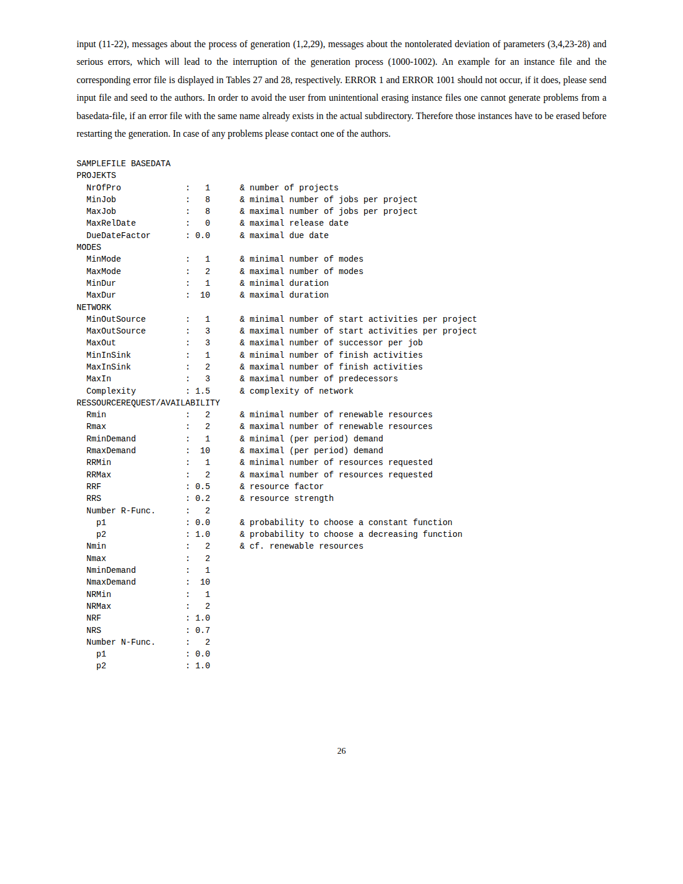input (11-22), messages about the process of generation (1,2,29), messages about the nontolerated deviation of parameters (3,4,23-28) and serious errors, which will lead to the interruption of the generation process (1000-1002). An example for an instance file and the corresponding error file is displayed in Tables 27 and 28, respectively. ERROR 1 and ERROR 1001 should not occur, if it does, please send input file and seed to the authors. In order to avoid the user from unintentional erasing instance files one cannot generate problems from a basedata-file, if an error file with the same name already exists in the actual subdirectory. Therefore those instances have to be erased before restarting the generation. In case of any problems please contact one of the authors.
SAMPLEFILE BASEDATA
PROJEKTS
  NrOfPro             :   1      & number of projects
  MinJob              :   8      & minimal number of jobs per project
  MaxJob              :   8      & maximal number of jobs per project
  MaxRelDate          :   0      & maximal release date
  DueDateFactor       : 0.0      & maximal due date
MODES
  MinMode             :   1      & minimal number of modes
  MaxMode             :   2      & maximal number of modes
  MinDur              :   1      & minimal duration
  MaxDur              :  10      & maximal duration
NETWORK
  MinOutSource        :   1      & minimal number of start activities per project
  MaxOutSource        :   3      & maximal number of start activities per project
  MaxOut              :   3      & maximal number of successor per job
  MinInSink           :   1      & minimal number of finish activities
  MaxInSink           :   2      & maximal number of finish activities
  MaxIn               :   3      & maximal number of predecessors
  Complexity          : 1.5      & complexity of network
RESSOURCEREQUEST/AVAILABILITY
  Rmin                :   2      & minimal number of renewable resources
  Rmax                :   2      & maximal number of renewable resources
  RminDemand          :   1      & minimal (per period) demand
  RmaxDemand          :  10      & maximal (per period) demand
  RRMin               :   1      & minimal number of resources requested
  RRMax               :   2      & maximal number of resources requested
  RRF                 : 0.5      & resource factor
  RRS                 : 0.2      & resource strength
  Number R-Func.      :   2
    p1                : 0.0      & probability to choose a constant function
    p2                : 1.0      & probability to choose a decreasing function
  Nmin                :   2      & cf. renewable resources
  Nmax                :   2
  NminDemand          :   1
  NmaxDemand          :  10
  NRMin               :   1
  NRMax               :   2
  NRF                 : 1.0
  NRS                 : 0.7
  Number N-Func.      :   2
    p1                : 0.0
    p2                : 1.0
26